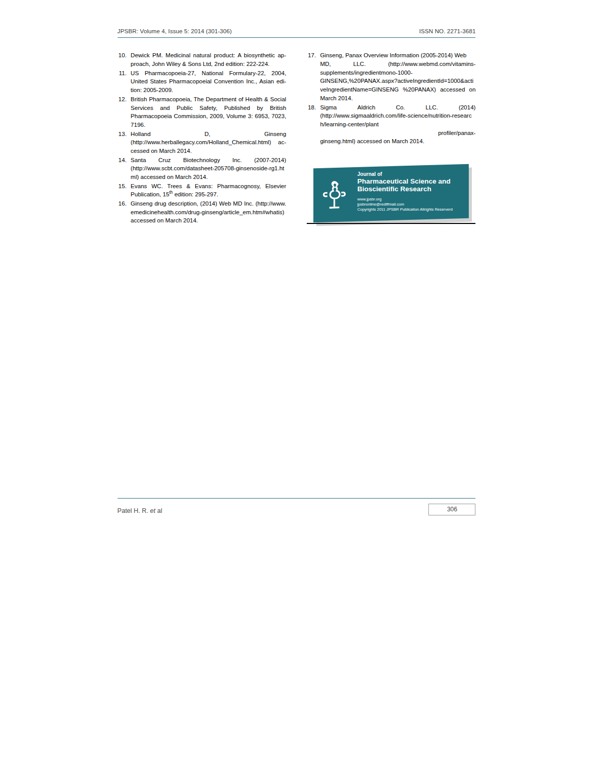JPSBR: Volume 4, Issue 5: 2014 (301-306)
ISSN NO. 2271-3681
10. Dewick PM. Medicinal natural product: A biosynthetic approach, John Wiley & Sons Ltd, 2nd edition: 222-224.
11. US Pharmacopoeia-27, National Formulary-22, 2004, United States Pharmacopoeial Convention Inc., Asian edition: 2005-2009.
12. British Pharmacopoeia, The Department of Health & Social Services and Public Safety, Published by British Pharmacopoeia Commission, 2009, Volume 3: 6953, 7023, 7196.
13. Holland D, Ginseng (http://www.herballegacy.com/Holland_Chemical.html) accessed on March 2014.
14. Santa Cruz Biotechnology Inc.(2007-2014) (http://www.scbt.com/datasheet-205708-ginsenoside-rg1.html) accessed on March 2014.
15. Evans WC. Trees & Evans: Pharmacognosy, Elsevier Publication, 15th edition: 295-297.
16. Ginseng drug description, (2014) Web MD Inc. (http://www.emedicinehealth.com/drug-ginseng/article_em.htm#whatis) accessed on March 2014.
17. Ginseng, Panax Overview Information (2005-2014) Web MD, LLC.(http://www.webmd.com/vitamins- supplements/ingredientmono-1000-
GINSENG,%20PANAX.aspx?activeIngredientId=1000&activeIngredientName=GINSENG %20PANAX) accessed on March 2014.
18. Sigma Aldrich Co. LLC.(2014) (http://www.sigmaaldrich.com/life-science/nutrition-research/learning-center/plant profiler/panax- ginseng.html) accessed on March 2014.
Journal of
Pharmaceutical Science and
Bioscientific Research
www.jpsbr.org
jpsbronline@rediffmail.com
Copyrights 2011 JPSBR Publication Allrights Reserverd
Patel H. R. et al
306